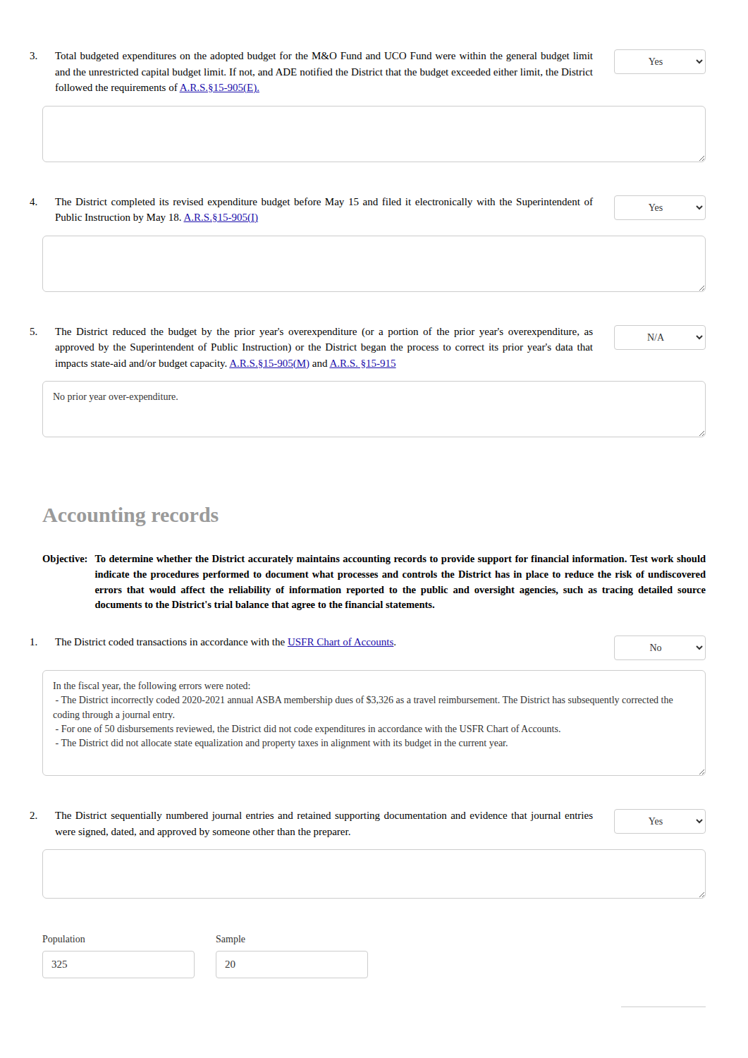3. Total budgeted expenditures on the adopted budget for the M&O Fund and UCO Fund were within the general budget limit and the unrestricted capital budget limit. If not, and ADE notified the District that the budget exceeded either limit, the District followed the requirements of A.R.S.§15-905(E).
Yes No N/A
4. The District completed its revised expenditure budget before May 15 and filed it electronically with the Superintendent of Public Instruction by May 18. A.R.S.§15-905(I)
Yes No N/A
5. The District reduced the budget by the prior year's overexpenditure (or a portion of the prior year's overexpenditure, as approved by the Superintendent of Public Instruction) or the District began the process to correct its prior year's data that impacts state-aid and/or budget capacity. A.R.S.§15-905(M) and A.R.S. §15-915
Yes No N/A
No prior year over-expenditure.
Accounting records
Objective: To determine whether the District accurately maintains accounting records to provide support for financial information. Test work should indicate the procedures performed to document what processes and controls the District has in place to reduce the risk of undiscovered errors that would affect the reliability of information reported to the public and oversight agencies, such as tracing detailed source documents to the District's trial balance that agree to the financial statements.
1. The District coded transactions in accordance with the USFR Chart of Accounts.
Yes No N/A
In the fiscal year, the following errors were noted: - The District incorrectly coded 2020-2021 annual ASBA membership dues of $3,326 as a travel reimbursement. The District has subsequently corrected the coding through a journal entry. - For one of 50 disbursements reviewed, the District did not code expenditures in accordance with the USFR Chart of Accounts. - The District did not allocate state equalization and property taxes in alignment with its budget in the current year.
2. The District sequentially numbered journal entries and retained supporting documentation and evidence that journal entries were signed, dated, and approved by someone other than the preparer.
Yes No N/A
Population
Sample